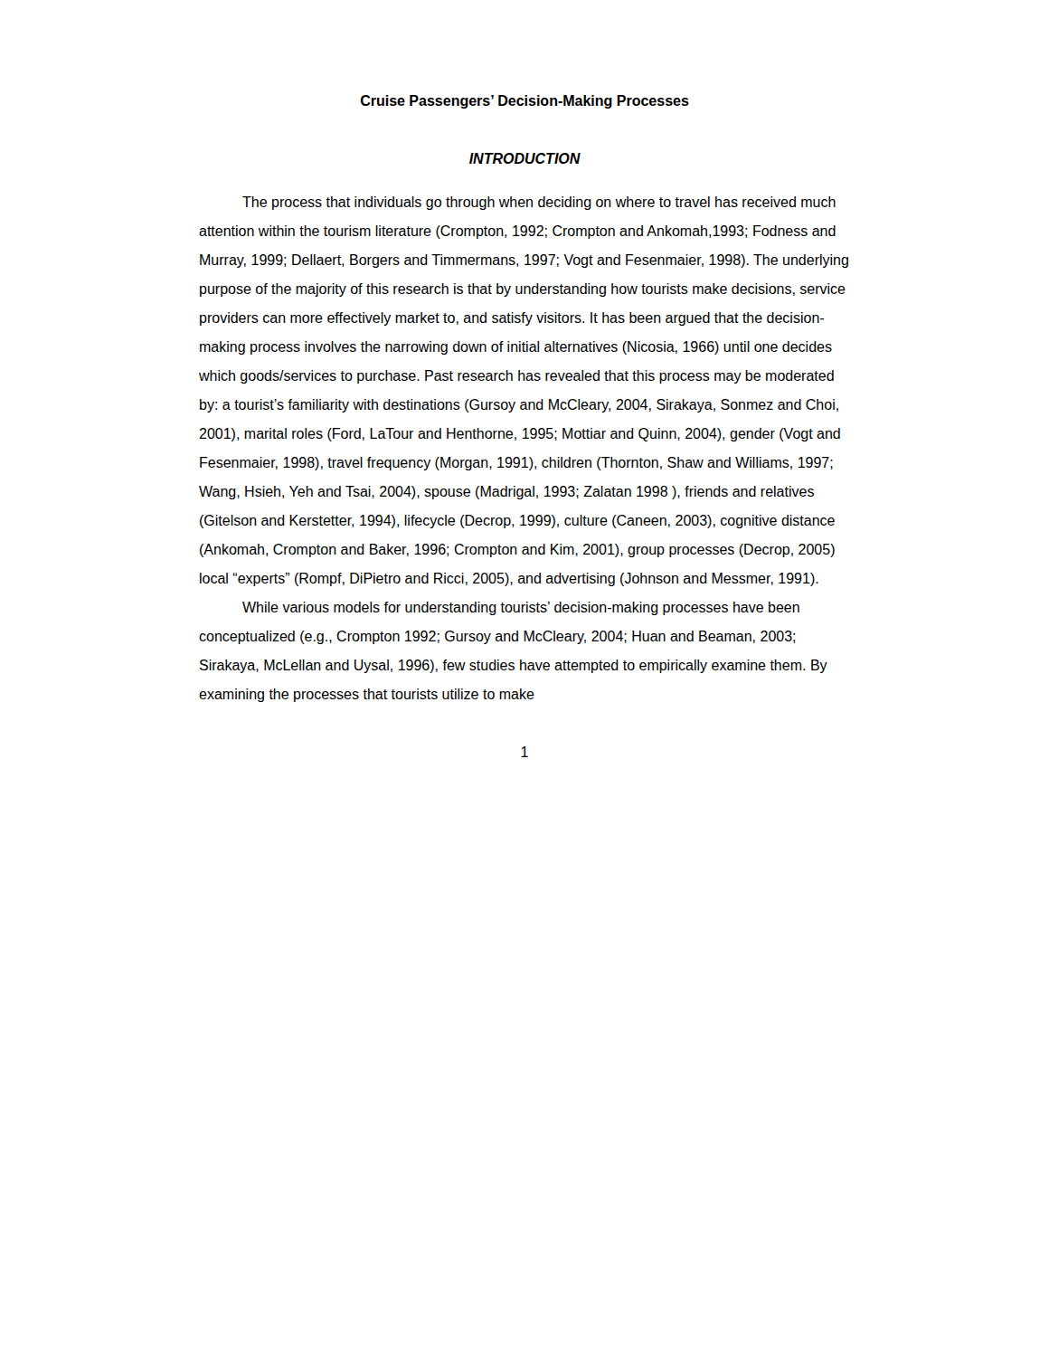Cruise Passengers’ Decision-Making Processes
INTRODUCTION
The process that individuals go through when deciding on where to travel has received much attention within the tourism literature (Crompton, 1992; Crompton and Ankomah,1993; Fodness and Murray, 1999; Dellaert, Borgers and Timmermans, 1997; Vogt and Fesenmaier, 1998). The underlying purpose of the majority of this research is that by understanding how tourists make decisions, service providers can more effectively market to, and satisfy visitors. It has been argued that the decision-making process involves the narrowing down of initial alternatives (Nicosia, 1966) until one decides which goods/services to purchase. Past research has revealed that this process may be moderated by: a tourist’s familiarity with destinations (Gursoy and McCleary, 2004, Sirakaya, Sonmez and Choi, 2001), marital roles (Ford, LaTour and Henthorne, 1995; Mottiar and Quinn, 2004), gender (Vogt and Fesenmaier, 1998), travel frequency (Morgan, 1991), children (Thornton, Shaw and Williams, 1997; Wang, Hsieh, Yeh and Tsai, 2004), spouse (Madrigal, 1993; Zalatan 1998 ), friends and relatives (Gitelson and Kerstetter, 1994), lifecycle (Decrop, 1999), culture (Caneen, 2003), cognitive distance (Ankomah, Crompton and Baker, 1996; Crompton and Kim, 2001), group processes (Decrop, 2005) local “experts” (Rompf, DiPietro and Ricci, 2005), and advertising (Johnson and Messmer, 1991).
While various models for understanding tourists’ decision-making processes have been conceptualized (e.g., Crompton 1992; Gursoy and McCleary, 2004; Huan and Beaman, 2003; Sirakaya, McLellan and Uysal, 1996), few studies have attempted to empirically examine them. By examining the processes that tourists utilize to make
1